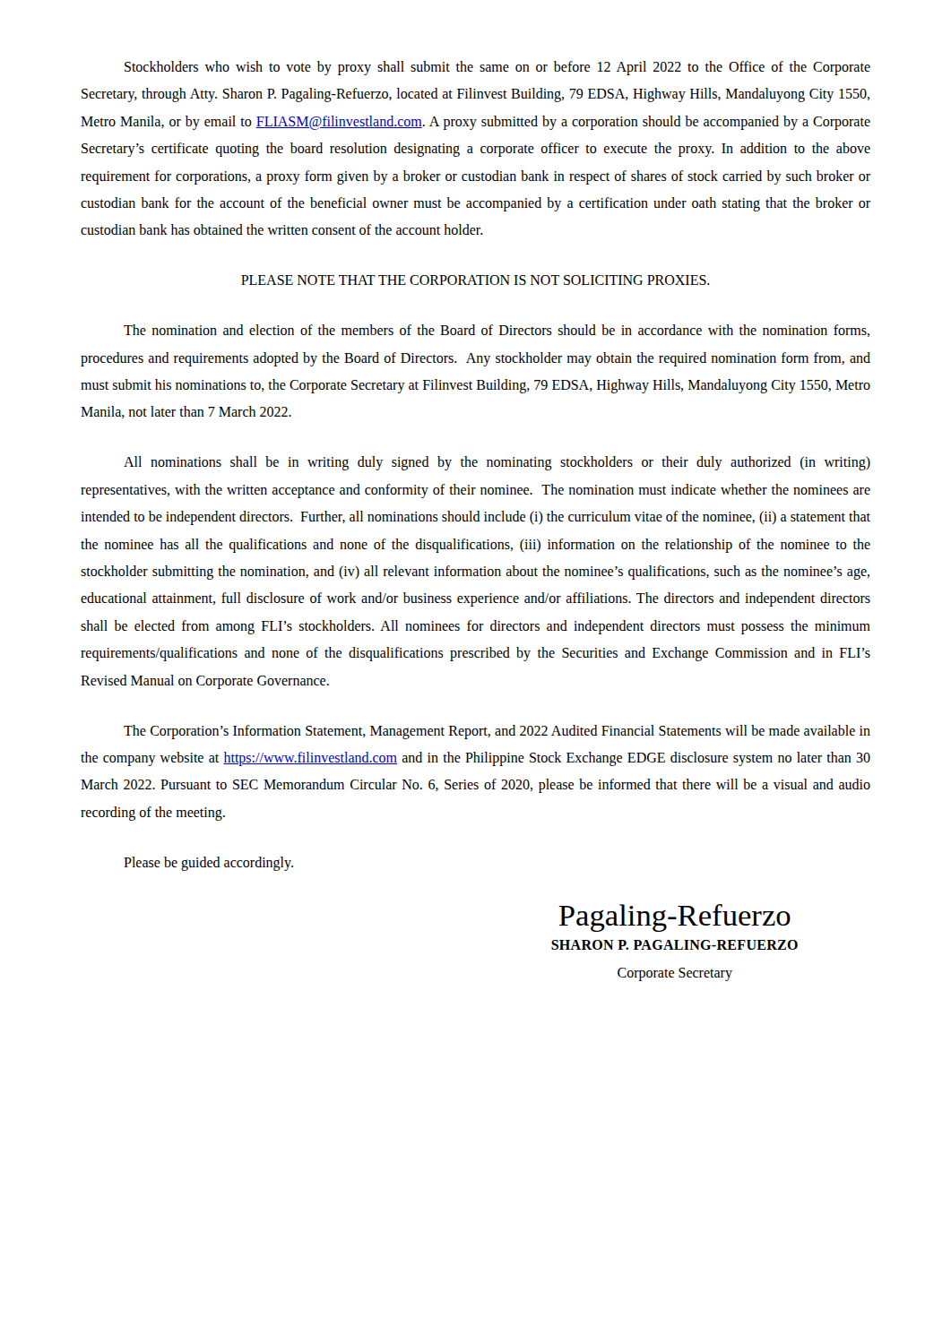Stockholders who wish to vote by proxy shall submit the same on or before 12 April 2022 to the Office of the Corporate Secretary, through Atty. Sharon P. Pagaling-Refuerzo, located at Filinvest Building, 79 EDSA, Highway Hills, Mandaluyong City 1550, Metro Manila, or by email to FLIASM@filinvestland.com. A proxy submitted by a corporation should be accompanied by a Corporate Secretary’s certificate quoting the board resolution designating a corporate officer to execute the proxy. In addition to the above requirement for corporations, a proxy form given by a broker or custodian bank in respect of shares of stock carried by such broker or custodian bank for the account of the beneficial owner must be accompanied by a certification under oath stating that the broker or custodian bank has obtained the written consent of the account holder.
PLEASE NOTE THAT THE CORPORATION IS NOT SOLICITING PROXIES.
The nomination and election of the members of the Board of Directors should be in accordance with the nomination forms, procedures and requirements adopted by the Board of Directors. Any stockholder may obtain the required nomination form from, and must submit his nominations to, the Corporate Secretary at Filinvest Building, 79 EDSA, Highway Hills, Mandaluyong City 1550, Metro Manila, not later than 7 March 2022.
All nominations shall be in writing duly signed by the nominating stockholders or their duly authorized (in writing) representatives, with the written acceptance and conformity of their nominee. The nomination must indicate whether the nominees are intended to be independent directors. Further, all nominations should include (i) the curriculum vitae of the nominee, (ii) a statement that the nominee has all the qualifications and none of the disqualifications, (iii) information on the relationship of the nominee to the stockholder submitting the nomination, and (iv) all relevant information about the nominee’s qualifications, such as the nominee’s age, educational attainment, full disclosure of work and/or business experience and/or affiliations. The directors and independent directors shall be elected from among FLI’s stockholders. All nominees for directors and independent directors must possess the minimum requirements/qualifications and none of the disqualifications prescribed by the Securities and Exchange Commission and in FLI’s Revised Manual on Corporate Governance.
The Corporation’s Information Statement, Management Report, and 2022 Audited Financial Statements will be made available in the company website at https://www.filinvestland.com and in the Philippine Stock Exchange EDGE disclosure system no later than 30 March 2022. Pursuant to SEC Memorandum Circular No. 6, Series of 2020, please be informed that there will be a visual and audio recording of the meeting.
Please be guided accordingly.
Pagaling-Refuerzo
SHARON P. PAGALING-REFUERZO
Corporate Secretary